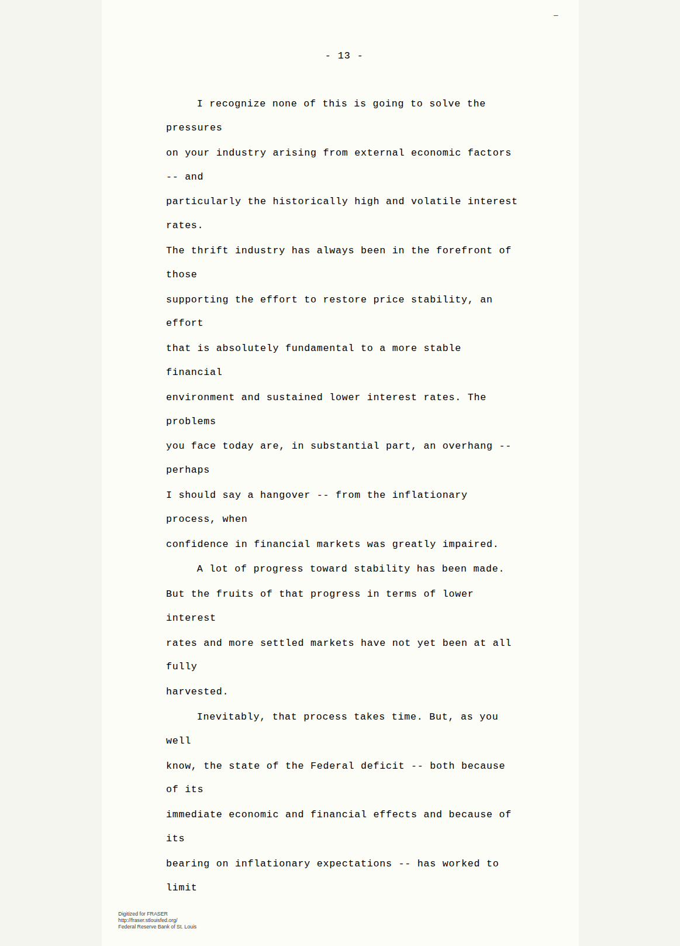–
- 13 -
I recognize none of this is going to solve the pressures
on your industry arising from external economic factors -- and
particularly the historically high and volatile interest rates.
The thrift industry has always been in the forefront of those
supporting the effort to restore price stability, an effort
that is absolutely fundamental to a more stable financial
environment and sustained lower interest rates. The problems
you face today are, in substantial part, an overhang -- perhaps
I should say a hangover -- from the inflationary process, when
confidence in financial markets was greatly impaired.
A lot of progress toward stability has been made.
But the fruits of that progress in terms of lower interest
rates and more settled markets have not yet been at all fully
harvested.
Inevitably, that process takes time. But, as you well
know, the state of the Federal deficit -- both because of its
immediate economic and financial effects and because of its
bearing on inflationary expectations -- has worked to limit
Digitized for FRASER
http://fraser.stlouisfed.org/
Federal Reserve Bank of St. Louis